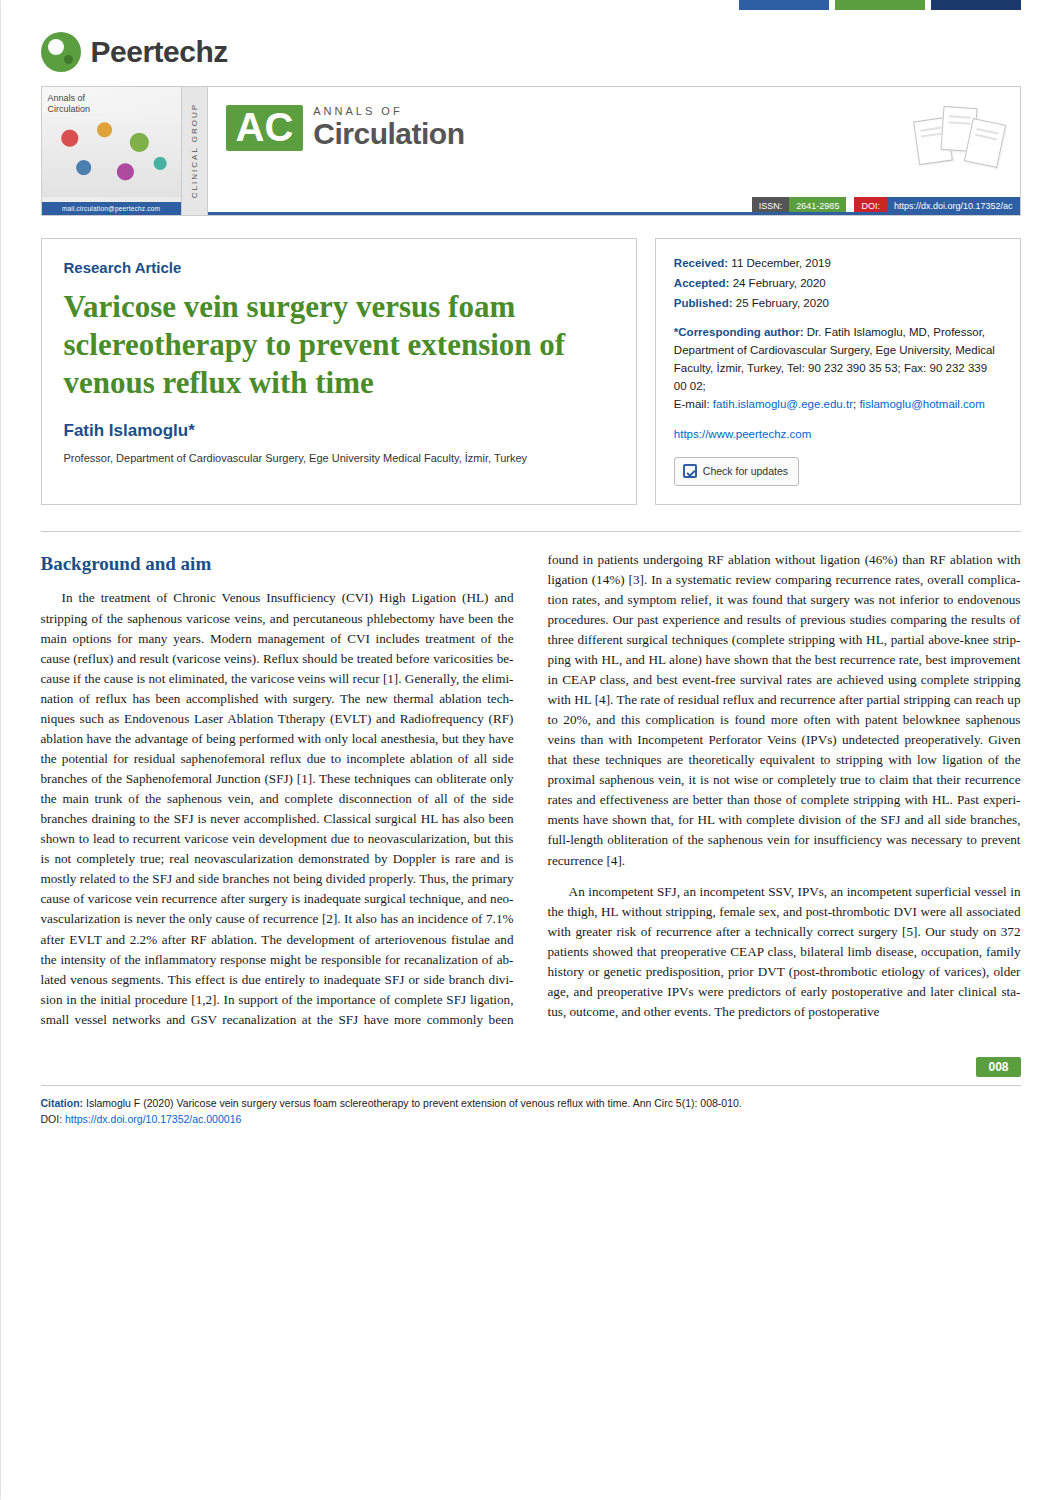Peertechz
Annals of
Circulation
mail.circulation@peertechz.com
Clinical Group
AC
Annals of
Circulation
ISSN:
2641-2985
DOI:
https://dx.doi.org/10.17352/ac
Research Article
Varicose vein surgery versus foam sclereotherapy to prevent extension of venous reflux with time
Fatih Islamoglu*
Professor, Department of Cardiovascular Surgery, Ege University Medical Faculty, İzmir, Turkey
Received: 11 December, 2019
Accepted: 24 February, 2020
Published: 25 February, 2020
*Corresponding author: Dr. Fatih Islamoglu, MD, Professor, Department of Cardiovascular Surgery, Ege University, Medical Faculty, İzmir, Turkey, Tel: 90 232 390 35 53; Fax: 90 232 339 00 02;
E-mail: fatih.islamoglu@.ege.edu.tr; fislamoglu@hotmail.com
https://www.peertechz.com
Check for updates
Background and aim
In the treatment of Chronic Venous Insufficiency (CVI) High Ligation (HL) and stripping of the saphenous varicose veins, and percutaneous phlebectomy have been the main options for many years. Modern management of CVI includes treatment of the cause (reflux) and result (varicose veins). Reflux should be treated before varicosities because if the cause is not eliminated, the varicose veins will recur [1]. Generally, the elimination of reflux has been accomplished with surgery. The new thermal ablation techniques such as Endovenous Laser Ablation Ttherapy (EVLT) and Radiofrequency (RF) ablation have the advantage of being performed with only local anesthesia, but they have the potential for residual saphenofemoral reflux due to incomplete ablation of all side branches of the Saphenofemoral Junction (SFJ) [1]. These techniques can obliterate only the main trunk of the saphenous vein, and complete disconnection of all of the side branches draining to the SFJ is never accomplished. Classical surgical HL has also been shown to lead to recurrent varicose vein development due to neovascularization, but this is not completely true; real neovascularization demonstrated by Doppler is rare and is mostly related to the SFJ and side branches not being divided properly. Thus, the primary cause of varicose vein recurrence after surgery is inadequate surgical technique, and neovascularization is never the only cause of recurrence [2]. It also has an incidence of 7.1% after EVLT and 2.2% after RF ablation. The development of arteriovenous fistulae and the intensity of the inflammatory response might be responsible for recanalization of ablated venous segments. This effect is due entirely to inadequate SFJ or side branch division in the initial procedure [1,2]. In support of the importance of complete SFJ ligation, small vessel networks and GSV recanalization at the SFJ have more commonly been found in patients undergoing RF ablation without ligation (46%) than RF ablation with ligation (14%) [3]. In a systematic review comparing recurrence rates, overall complication rates, and symptom relief, it was found that surgery was not inferior to endovenous procedures. Our past experience and results of previous studies comparing the results of three different surgical techniques (complete stripping with HL, partial above-knee stripping with HL, and HL alone) have shown that the best recurrence rate, best improvement in CEAP class, and best event-free survival rates are achieved using complete stripping with HL [4]. The rate of residual reflux and recurrence after partial stripping can reach up to 20%, and this complication is found more often with patent belowknee saphenous veins than with Incompetent Perforator Veins (IPVs) undetected preoperatively. Given that these techniques are theoretically equivalent to stripping with low ligation of the proximal saphenous vein, it is not wise or completely true to claim that their recurrence rates and effectiveness are better than those of complete stripping with HL. Past experiments have shown that, for HL with complete division of the SFJ and all side branches, full-length obliteration of the saphenous vein for insufficiency was necessary to prevent recurrence [4].
An incompetent SFJ, an incompetent SSV, IPVs, an incompetent superficial vessel in the thigh, HL without stripping, female sex, and post-thrombotic DVI were all associated with greater risk of recurrence after a technically correct surgery [5]. Our study on 372 patients showed that preoperative CEAP class, bilateral limb disease, occupation, family history or genetic predisposition, prior DVT (post-thrombotic etiology of varices), older age, and preoperative IPVs were predictors of early postoperative and later clinical status, outcome, and other events. The predictors of postoperative
008
Citation: Islamoglu F (2020) Varicose vein surgery versus foam sclereotherapy to prevent extension of venous reflux with time. Ann Circ 5(1): 008-010.
DOI: https://dx.doi.org/10.17352/ac.000016